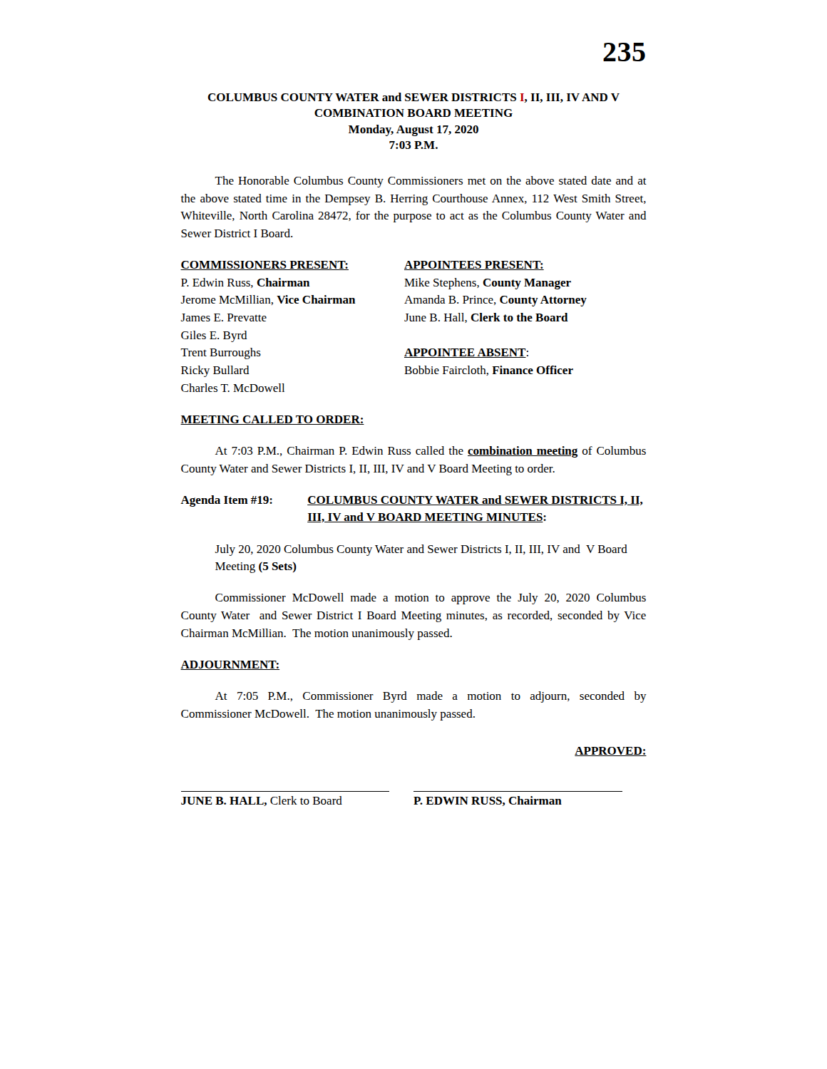235
COLUMBUS COUNTY WATER and SEWER DISTRICTS I, II, III, IV AND V COMBINATION BOARD MEETING Monday, August 17, 2020 7:03 P.M.
The Honorable Columbus County Commissioners met on the above stated date and at the above stated time in the Dempsey B. Herring Courthouse Annex, 112 West Smith Street, Whiteville, North Carolina 28472, for the purpose to act as the Columbus County Water and Sewer District I Board.
| COMMISSIONERS PRESENT: | APPOINTEES PRESENT: |
| P. Edwin Russ, Chairman | Mike Stephens, County Manager |
| Jerome McMillian, Vice Chairman | Amanda B. Prince, County Attorney |
| James E. Prevatte | June B. Hall, Clerk to the Board |
| Giles E. Byrd | |
| Trent Burroughs | APPOINTEE ABSENT : |
| Ricky Bullard | Bobbie Faircloth, Finance Officer |
| Charles T. McDowell | |
MEETING CALLED TO ORDER:
At 7:03 P.M., Chairman P. Edwin Russ called the combination meeting of Columbus County Water and Sewer Districts I, II, III, IV and V Board Meeting to order.
| Agenda Item #19: | COLUMBUS COUNTY WATER and SEWER DISTRICTS I, II, III, IV and V BOARD MEETING MINUTES : |
July 20, 2020 Columbus County Water and Sewer Districts I, II, III, IV and V Board Meeting (5 Sets)
Commissioner McDowell made a motion to approve the July 20, 2020 Columbus County Water and Sewer District I Board Meeting minutes, as recorded, seconded by Vice Chairman McMillian. The motion unanimously passed.
ADJOURNMENT:
At 7:05 P.M., Commissioner Byrd made a motion to adjourn, seconded by Commissioner McDowell. The motion unanimously passed.
APPROVED:
| JUNE B. HALL, Clerk to Board | P. EDWIN RUSS, Chairman |